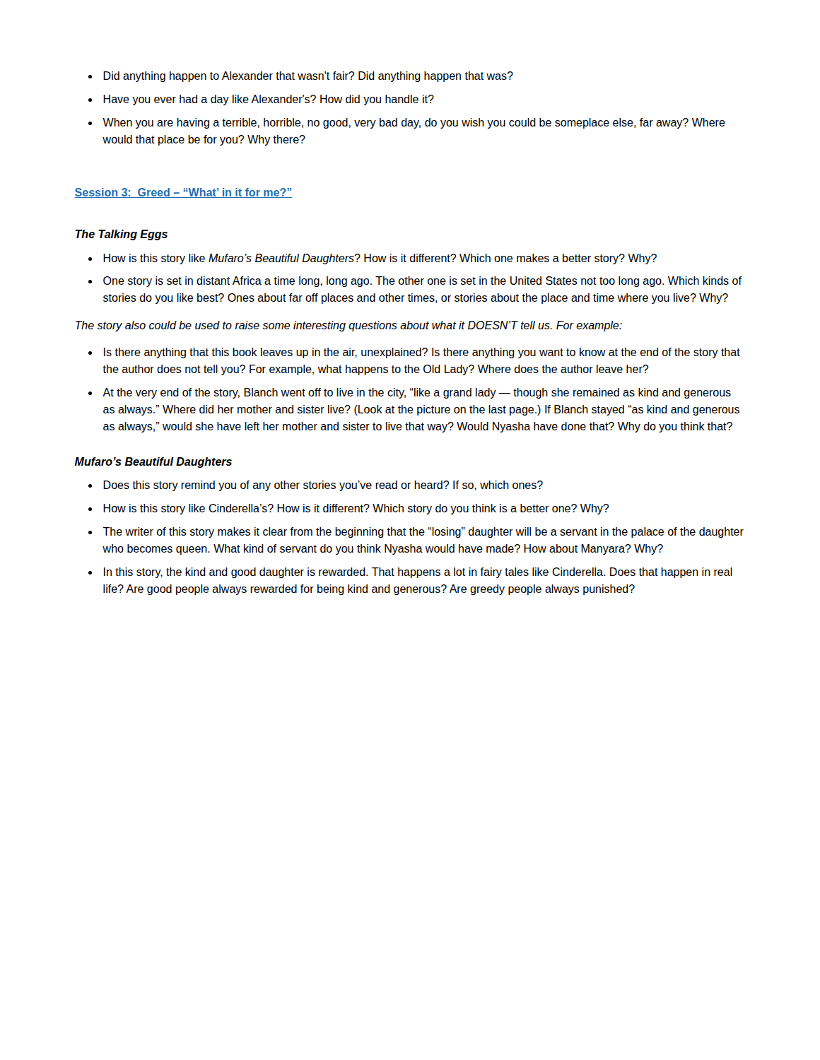Did anything happen to Alexander that wasn't fair? Did anything happen that was?
Have you ever had a day like Alexander's? How did you handle it?
When you are having a terrible, horrible, no good, very bad day, do you wish you could be someplace else, far away? Where would that place be for you? Why there?
Session 3: Greed – “What’ in it for me?”
The Talking Eggs
How is this story like Mufaro’s Beautiful Daughters? How is it different? Which one makes a better story? Why?
One story is set in distant Africa a time long, long ago. The other one is set in the United States not too long ago. Which kinds of stories do you like best? Ones about far off places and other times, or stories about the place and time where you live? Why?
The story also could be used to raise some interesting questions about what it DOESN’T tell us. For example:
Is there anything that this book leaves up in the air, unexplained? Is there anything you want to know at the end of the story that the author does not tell you? For example, what happens to the Old Lady? Where does the author leave her?
At the very end of the story, Blanch went off to live in the city, “like a grand lady — though she remained as kind and generous as always.” Where did her mother and sister live? (Look at the picture on the last page.) If Blanch stayed “as kind and generous as always,” would she have left her mother and sister to live that way? Would Nyasha have done that? Why do you think that?
Mufaro’s Beautiful Daughters
Does this story remind you of any other stories you’ve read or heard? If so, which ones?
How is this story like Cinderella’s? How is it different? Which story do you think is a better one? Why?
The writer of this story makes it clear from the beginning that the “losing” daughter will be a servant in the palace of the daughter who becomes queen. What kind of servant do you think Nyasha would have made? How about Manyara? Why?
In this story, the kind and good daughter is rewarded. That happens a lot in fairy tales like Cinderella. Does that happen in real life? Are good people always rewarded for being kind and generous? Are greedy people always punished?